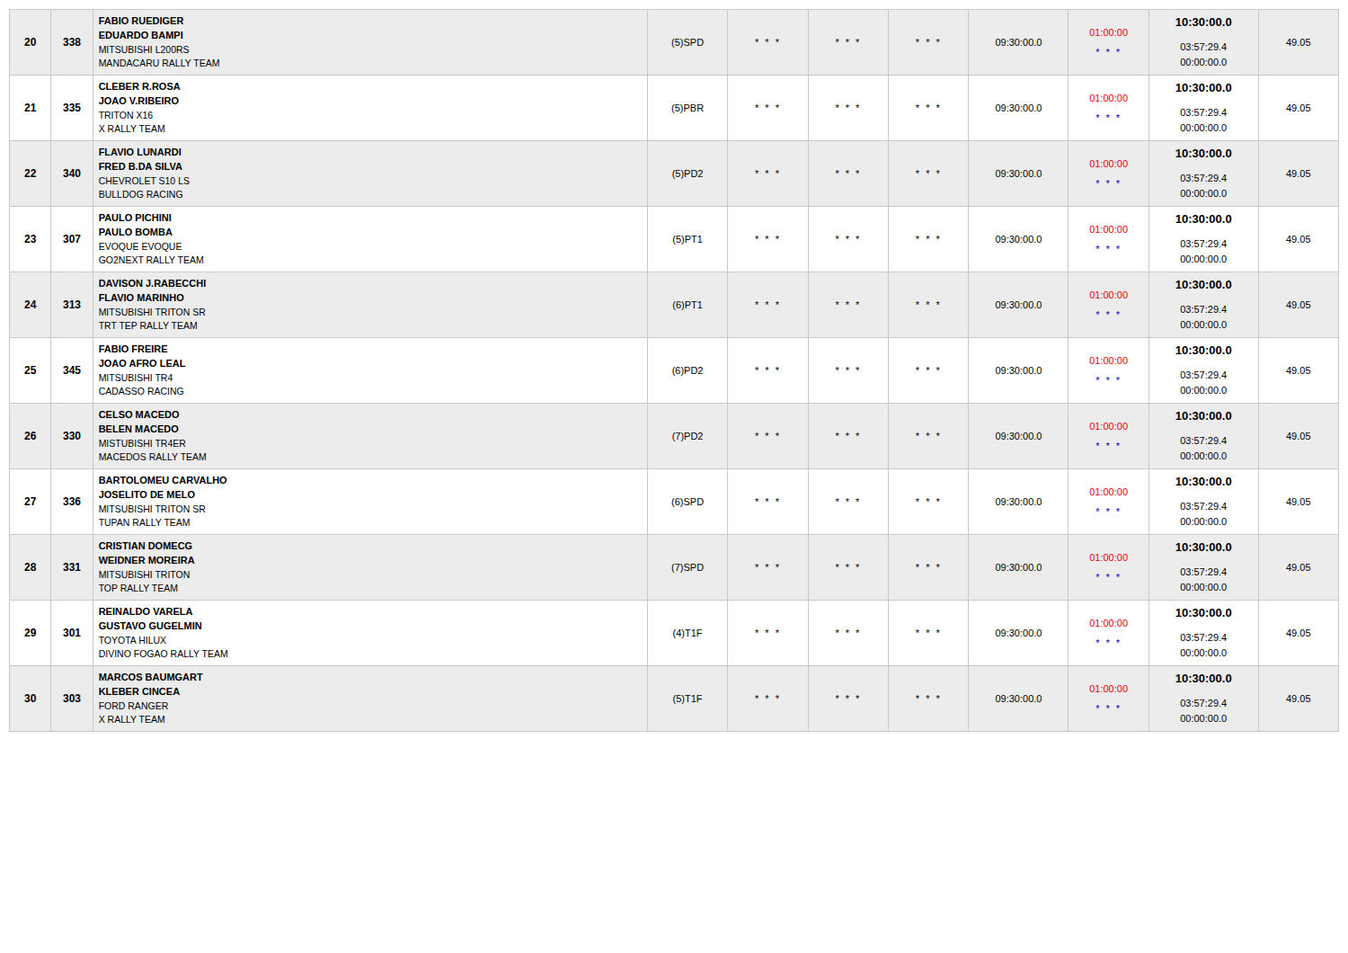| 20 | 338 | FABIO RUEDIGER EDUARDO BAMPI MITSUBISHI L200RS MANDACARU RALLY TEAM | (5)SPD | * * * | * * * | * * * | 09:30:00.0 | 01:00:00 * * * | 10:30:00.0 03:57:29.4 00:00:00.0 | 49.05 |
| 21 | 335 | CLEBER R.ROSA JOAO V.RIBEIRO TRITON X16 X RALLY TEAM | (5)PBR | * * * | * * * | * * * | 09:30:00.0 | 01:00:00 * * * | 10:30:00.0 03:57:29.4 00:00:00.0 | 49.05 |
| 22 | 340 | FLAVIO LUNARDI FRED B.DA SILVA CHEVROLET S10 LS BULLDOG RACING | (5)PD2 | * * * | * * * | * * * | 09:30:00.0 | 01:00:00 * * * | 10:30:00.0 03:57:29.4 00:00:00.0 | 49.05 |
| 23 | 307 | PAULO PICHINI PAULO BOMBA EVOQUE EVOQUE GO2NEXT RALLY TEAM | (5)PT1 | * * * | * * * | * * * | 09:30:00.0 | 01:00:00 * * * | 10:30:00.0 03:57:29.4 00:00:00.0 | 49.05 |
| 24 | 313 | DAVISON J.RABECCHI FLAVIO MARINHO MITSUBISHI TRITON SR TRT TEP RALLY TEAM | (6)PT1 | * * * | * * * | * * * | 09:30:00.0 | 01:00:00 * * * | 10:30:00.0 03:57:29.4 00:00:00.0 | 49.05 |
| 25 | 345 | FABIO FREIRE JOAO AFRO LEAL MITSUBISHI TR4 CADASSO RACING | (6)PD2 | * * * | * * * | * * * | 09:30:00.0 | 01:00:00 * * * | 10:30:00.0 03:57:29.4 00:00:00.0 | 49.05 |
| 26 | 330 | CELSO MACEDO BELEN MACEDO MISTUBISHI TR4ER MACEDOS RALLY TEAM | (7)PD2 | * * * | * * * | * * * | 09:30:00.0 | 01:00:00 * * * | 10:30:00.0 03:57:29.4 00:00:00.0 | 49.05 |
| 27 | 336 | BARTOLOMEU CARVALHO JOSELITO DE MELO MITSUBISHI TRITON SR TUPAN RALLY TEAM | (6)SPD | * * * | * * * | * * * | 09:30:00.0 | 01:00:00 * * * | 10:30:00.0 03:57:29.4 00:00:00.0 | 49.05 |
| 28 | 331 | CRISTIAN DOMECG WEIDNER MOREIRA MITSUBISHI TRITON TOP RALLY TEAM | (7)SPD | * * * | * * * | * * * | 09:30:00.0 | 01:00:00 * * * | 10:30:00.0 03:57:29.4 00:00:00.0 | 49.05 |
| 29 | 301 | REINALDO VARELA GUSTAVO GUGELMIN TOYOTA HILUX DIVINO FOGAO RALLY TEAM | (4)T1F | * * * | * * * | * * * | 09:30:00.0 | 01:00:00 * * * | 10:30:00.0 03:57:29.4 00:00:00.0 | 49.05 |
| 30 | 303 | MARCOS BAUMGART KLEBER CINCEA FORD RANGER X RALLY TEAM | (5)T1F | * * * | * * * | * * * | 09:30:00.0 | 01:00:00 * * * | 10:30:00.0 03:57:29.4 00:00:00.0 | 49.05 |